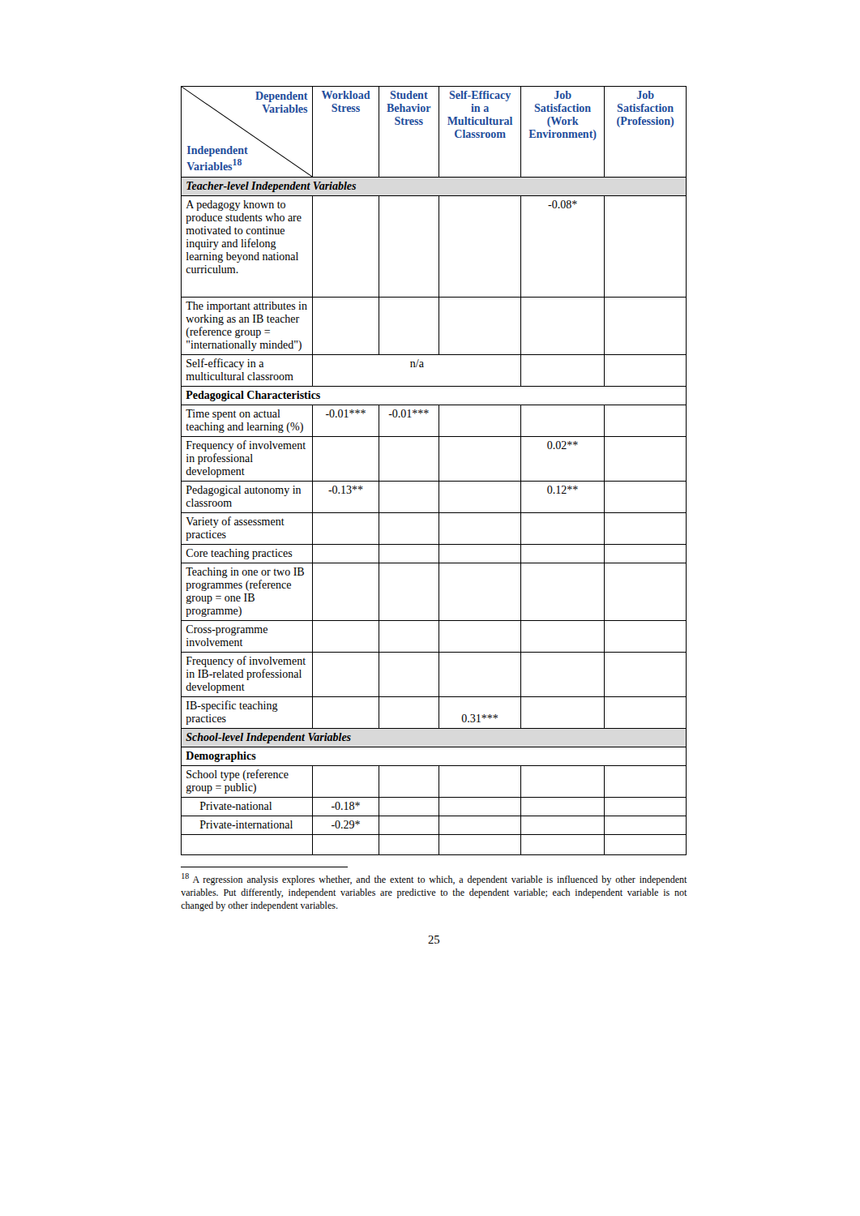| Dependent Variables Independent Variables 18 | Workload Stress | Student Behavior Stress | Self-Efficacy in a Multicultural Classroom | Job Satisfaction (Work Environment) | Job Satisfaction (Profession) |
| Teacher-level Independent Variables |
| A pedagogy known to produce students who are motivated to continue inquiry and lifelong learning beyond national curriculum. | | | | -0.08* | |
| The important attributes in working as an IB teacher (reference group = "internationally minded") | | | | | |
| Self-efficacy in a multicultural classroom | n/a | | |
| Pedagogical Characteristics |
| Time spent on actual teaching and learning (%) | -0.01*** | -0.01*** | | | |
| Frequency of involvement in professional development | | | | 0.02** | |
| Pedagogical autonomy in classroom | -0.13** | | | 0.12** | |
| Variety of assessment practices | | | | | |
| Core teaching practices | | | | | |
| Teaching in one or two IB programmes (reference group = one IB programme) | | | | | |
| Cross-programme involvement | | | | | |
| Frequency of involvement in IB-related professional development | | | | | |
| IB-specific teaching practices | | | 0.31*** | | |
| School-level Independent Variables |
| Demographics |
| School type (reference group = public) | | | | | |
| Private-national | -0.18* | | | | |
| Private-international | -0.29* | | | | |
18 A regression analysis explores whether, and the extent to which, a dependent variable is influenced by other independent variables. Put differently, independent variables are predictive to the dependent variable; each independent variable is not changed by other independent variables.
25